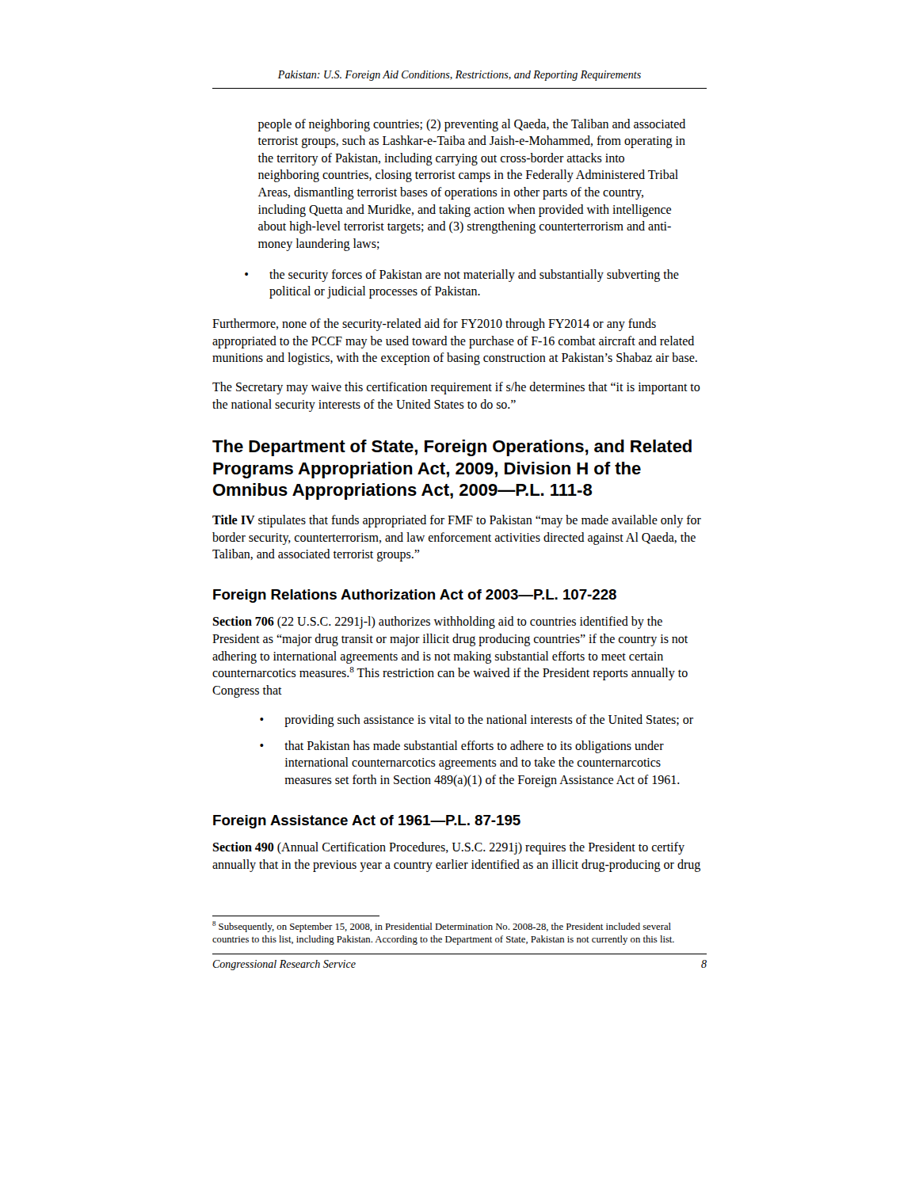Pakistan: U.S. Foreign Aid Conditions, Restrictions, and Reporting Requirements
people of neighboring countries; (2) preventing al Qaeda, the Taliban and associated terrorist groups, such as Lashkar-e-Taiba and Jaish-e-Mohammed, from operating in the territory of Pakistan, including carrying out cross-border attacks into neighboring countries, closing terrorist camps in the Federally Administered Tribal Areas, dismantling terrorist bases of operations in other parts of the country, including Quetta and Muridke, and taking action when provided with intelligence about high-level terrorist targets; and (3) strengthening counterterrorism and anti-money laundering laws;
the security forces of Pakistan are not materially and substantially subverting the political or judicial processes of Pakistan.
Furthermore, none of the security-related aid for FY2010 through FY2014 or any funds appropriated to the PCCF may be used toward the purchase of F-16 combat aircraft and related munitions and logistics, with the exception of basing construction at Pakistan’s Shabaz air base.
The Secretary may waive this certification requirement if s/he determines that “it is important to the national security interests of the United States to do so.”
The Department of State, Foreign Operations, and Related Programs Appropriation Act, 2009, Division H of the Omnibus Appropriations Act, 2009—P.L. 111-8
Title IV stipulates that funds appropriated for FMF to Pakistan “may be made available only for border security, counterterrorism, and law enforcement activities directed against Al Qaeda, the Taliban, and associated terrorist groups.”
Foreign Relations Authorization Act of 2003—P.L. 107-228
Section 706 (22 U.S.C. 2291j-l) authorizes withholding aid to countries identified by the President as “major drug transit or major illicit drug producing countries” if the country is not adhering to international agreements and is not making substantial efforts to meet certain counternarcotics measures.8 This restriction can be waived if the President reports annually to Congress that
providing such assistance is vital to the national interests of the United States; or
that Pakistan has made substantial efforts to adhere to its obligations under international counternarcotics agreements and to take the counternarcotics measures set forth in Section 489(a)(1) of the Foreign Assistance Act of 1961.
Foreign Assistance Act of 1961—P.L. 87-195
Section 490 (Annual Certification Procedures, U.S.C. 2291j) requires the President to certify annually that in the previous year a country earlier identified as an illicit drug-producing or drug
8 Subsequently, on September 15, 2008, in Presidential Determination No. 2008-28, the President included several countries to this list, including Pakistan. According to the Department of State, Pakistan is not currently on this list.
Congressional Research Service 8